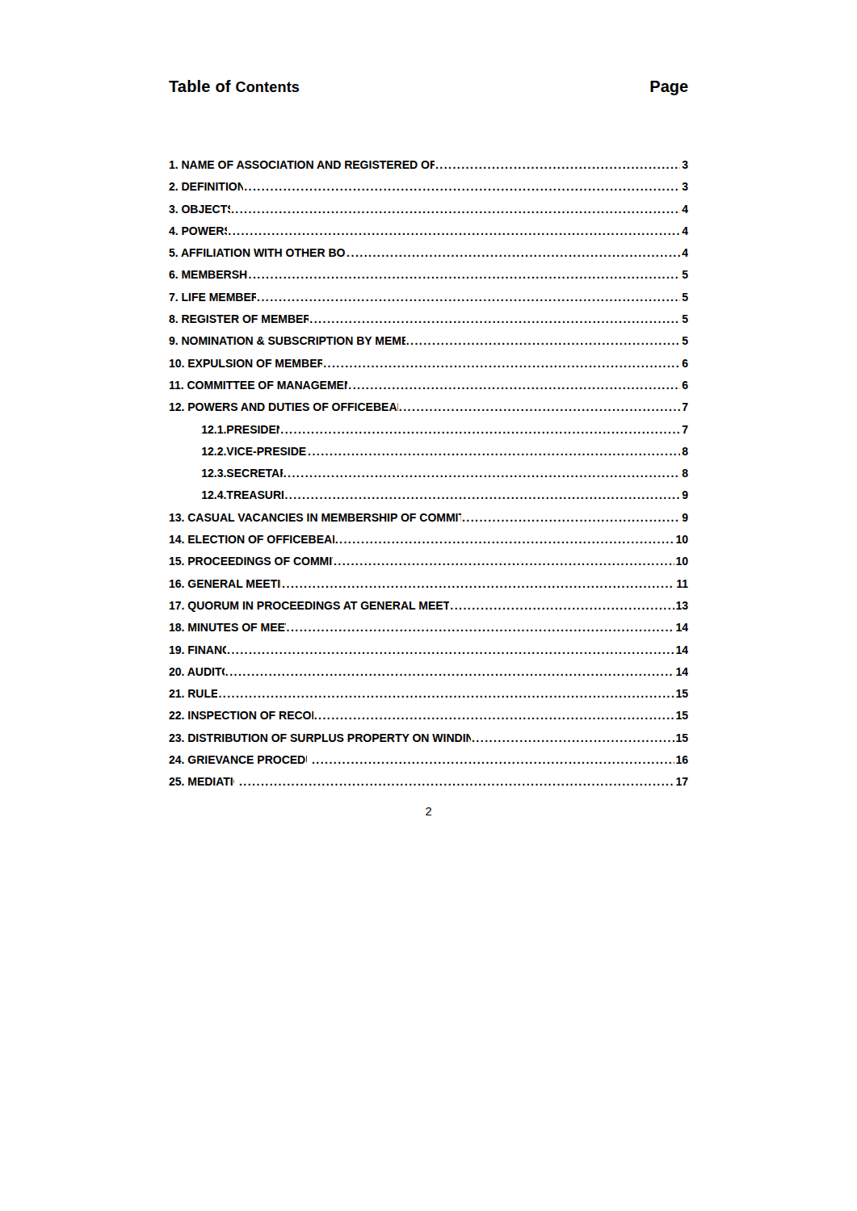Table of Contents
Page
1. NAME OF ASSOCIATION AND REGISTERED OFFICE .............................................................. 3
2. DEFINITIONS ................................................................................................................. 3
3. OBJECTS. .................................................................................................................... 4
4. POWERS. ..................................................................................................................... 4
5. AFFILIATION WITH OTHER BODIES. ......................................................................................... 4
6. MEMBERSHIP ................................................................................................................ 5
7. LIFE MEMBERS ............................................................................................................. 5
8. REGISTER OF MEMBERS. ............................................................................................. 5
9. NOMINATION & SUBSCRIPTION BY MEMBERS. ....................................................................... 5
10. EXPULSION OF MEMBERS. ......................................................................................... 6
11. COMMITTEE OF MANAGEMENT ................................................................................. 6
12. POWERS AND DUTIES OF OFFICEBEARERS ......................................................................... 7
12.1. PRESIDENT ......................................................................................................... 7
12.2. VICE-PRESIDENT ................................................................................................. 8
12.3. SECRETARY ......................................................................................................... 8
12.4. TREASURER ......................................................................................................... 9
13. CASUAL VACANCIES IN MEMBERSHIP OF COMMITTEE. ....................................................... 9
14. ELECTION OF OFFICEBEARERS. ............................................................................................. 10
15. PROCEEDINGS OF COMMITTEE. ............................................................................................. 10
16. GENERAL MEETINGS ............................................................................................................. 11
17. QUORUM IN PROCEEDINGS AT GENERAL MEETINGS. ......................................................... 13
18. MINUTES OF MEETING ............................................................................................................. 14
19. FINANCE. ................................................................................................................................. 14
20. AUDITOR ................................................................................................................................. 14
21. RULES. ................................................................................................................................. 15
22. INSPECTION OF RECORDS. ................................................................................................. 15
23. DISTRIBUTION OF SURPLUS PROPERTY ON WINDING UP ................................................... 15
24. GRIEVANCE PROCEDURE ................................................................................................. 16
25. MEDIATION ............................................................................................................................. 17
2